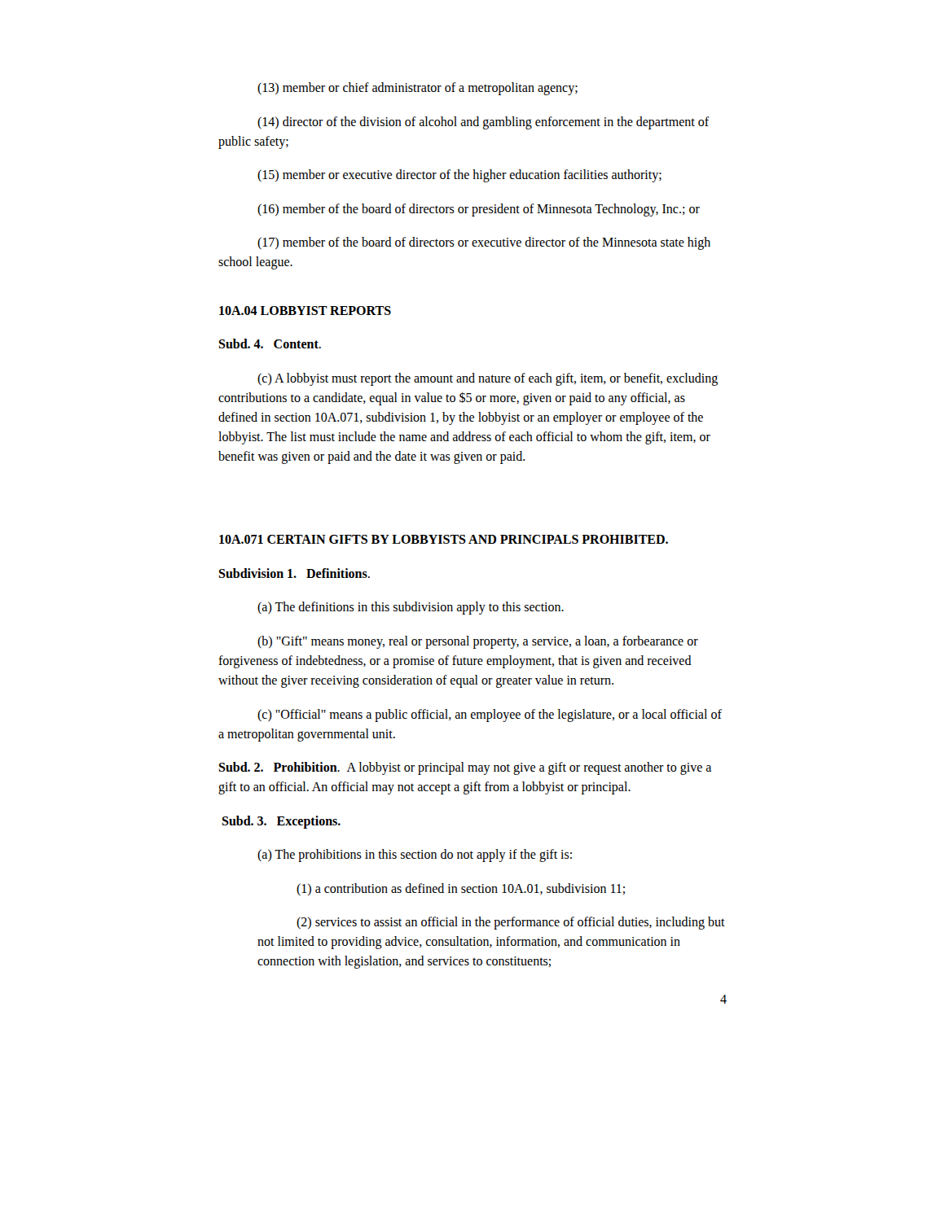(13) member or chief administrator of a metropolitan agency;
(14) director of the division of alcohol and gambling enforcement in the department of public safety;
(15) member or executive director of the higher education facilities authority;
(16) member of the board of directors or president of Minnesota Technology, Inc.; or
(17) member of the board of directors or executive director of the Minnesota state high school league.
10A.04 LOBBYIST REPORTS
Subd. 4. Content.
(c) A lobbyist must report the amount and nature of each gift, item, or benefit, excluding contributions to a candidate, equal in value to $5 or more, given or paid to any official, as defined in section 10A.071, subdivision 1, by the lobbyist or an employer or employee of the lobbyist. The list must include the name and address of each official to whom the gift, item, or benefit was given or paid and the date it was given or paid.
10A.071 CERTAIN GIFTS BY LOBBYISTS AND PRINCIPALS PROHIBITED.
Subdivision 1. Definitions.
(a) The definitions in this subdivision apply to this section.
(b) "Gift" means money, real or personal property, a service, a loan, a forbearance or forgiveness of indebtedness, or a promise of future employment, that is given and received without the giver receiving consideration of equal or greater value in return.
(c) "Official" means a public official, an employee of the legislature, or a local official of a metropolitan governmental unit.
Subd. 2. Prohibition. A lobbyist or principal may not give a gift or request another to give a gift to an official. An official may not accept a gift from a lobbyist or principal.
Subd. 3. Exceptions.
(a) The prohibitions in this section do not apply if the gift is:
(1) a contribution as defined in section 10A.01, subdivision 11;
(2) services to assist an official in the performance of official duties, including but not limited to providing advice, consultation, information, and communication in connection with legislation, and services to constituents;
4